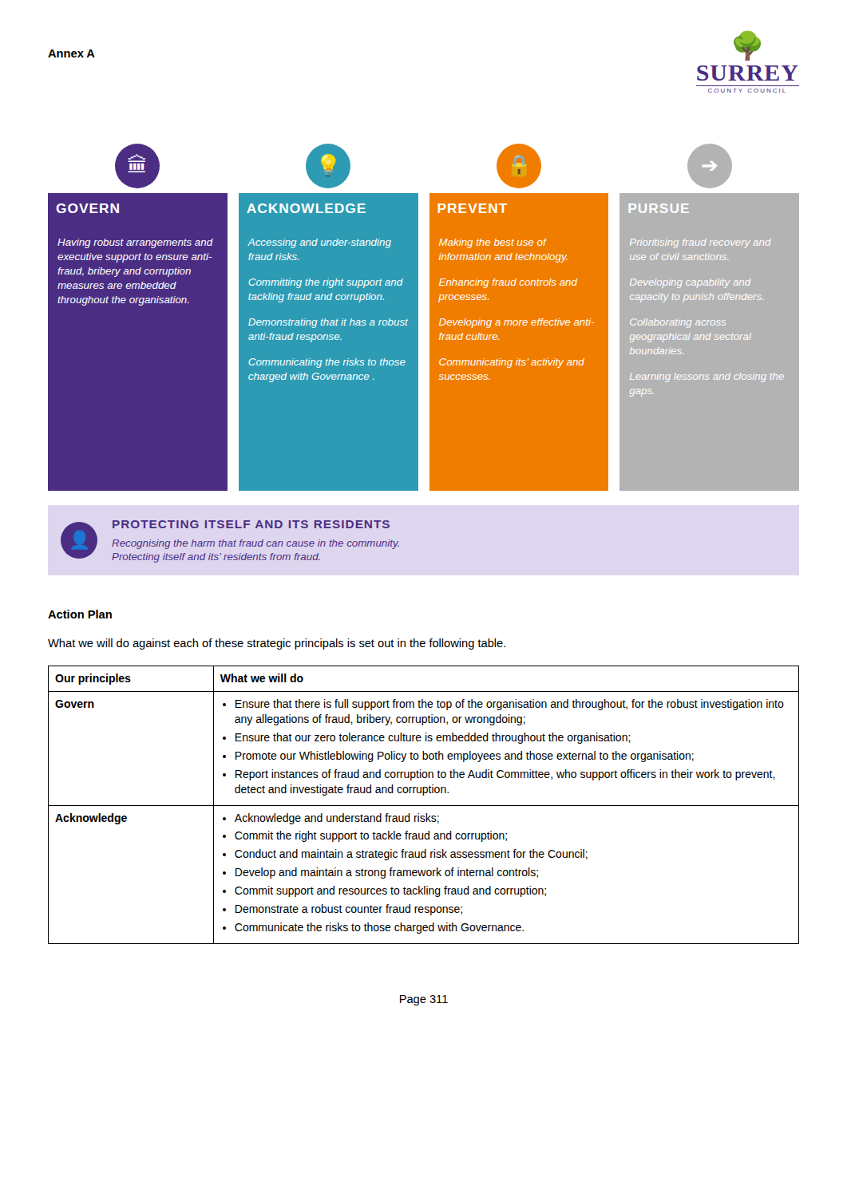Annex A
🌳 SURREY COUNTY COUNCIL
🏛
💡
🔒
➔
GOVERN
ACKNOWLEDGE
PREVENT
PURSUE
Having robust arrangements and executive support to ensure anti-fraud, bribery and corruption measures are embedded throughout the organisation.
Accessing and under-standing fraud risks.
Committing the right support and tackling fraud and corruption.
Demonstrating that it has a robust anti-fraud response.
Communicating the risks to those charged with Governance .
Making the best use of information and technology.
Enhancing fraud controls and processes.
Developing a more effective anti-fraud culture.
Communicating its’ activity and successes.
Prioritising fraud recovery and use of civil sanctions.
Developing capability and capacity to punish offenders.
Collaborating across geographical and sectoral boundaries.
Learning lessons and closing the gaps.
👤
PROTECTING ITSELF AND ITS RESIDENTS
Recognising the harm that fraud can cause in the community.
Protecting itself and its’ residents from fraud.
Action Plan
What we will do against each of these strategic principals is set out in the following table.
| Our principles | What we will do |
| --- | --- |
| Govern | Ensure that there is full support from the top of the organisation and throughout, for the robust investigation into any allegations of fraud, bribery, corruption, or wrongdoing; Ensure that our zero tolerance culture is embedded throughout the organisation; Promote our Whistleblowing Policy to both employees and those external to the organisation; Report instances of fraud and corruption to the Audit Committee, who support officers in their work to prevent, detect and investigate fraud and corruption. |
| Acknowledge | Acknowledge and understand fraud risks; Commit the right support to tackle fraud and corruption; Conduct and maintain a strategic fraud risk assessment for the Council; Develop and maintain a strong framework of internal controls; Commit support and resources to tackling fraud and corruption; Demonstrate a robust counter fraud response; Communicate the risks to those charged with Governance. |
Page 311